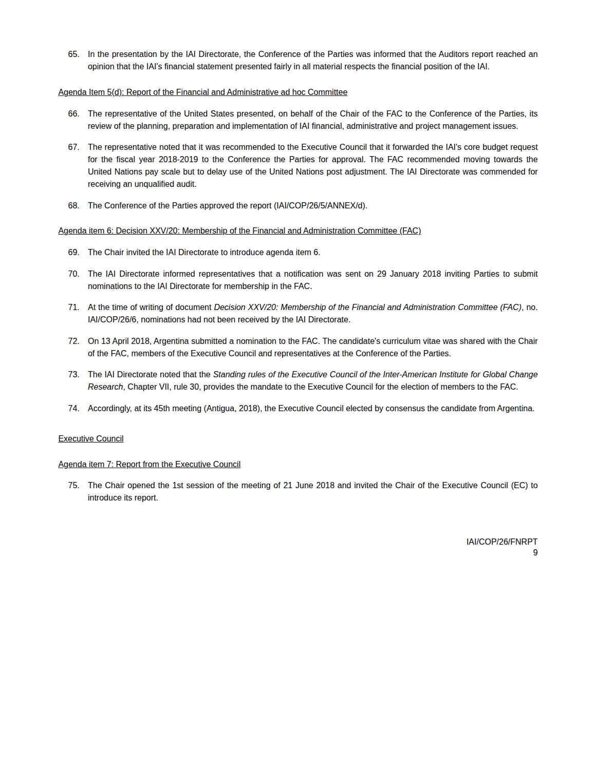In the presentation by the IAI Directorate, the Conference of the Parties was informed that the Auditors report reached an opinion that the IAI's financial statement presented fairly in all material respects the financial position of the IAI.
Agenda Item 5(d): Report of the Financial and Administrative ad hoc Committee
The representative of the United States presented, on behalf of the Chair of the FAC to the Conference of the Parties, its review of the planning, preparation and implementation of IAI financial, administrative and project management issues.
The representative noted that it was recommended to the Executive Council that it forwarded the IAI's core budget request for the fiscal year 2018-2019 to the Conference the Parties for approval. The FAC recommended moving towards the United Nations pay scale but to delay use of the United Nations post adjustment. The IAI Directorate was commended for receiving an unqualified audit.
The Conference of the Parties approved the report (IAI/COP/26/5/ANNEX/d).
Agenda item 6: Decision XXV/20: Membership of the Financial and Administration Committee (FAC)
The Chair invited the IAI Directorate to introduce agenda item 6.
The IAI Directorate informed representatives that a notification was sent on 29 January 2018 inviting Parties to submit nominations to the IAI Directorate for membership in the FAC.
At the time of writing of document Decision XXV/20: Membership of the Financial and Administration Committee (FAC), no. IAI/COP/26/6, nominations had not been received by the IAI Directorate.
On 13 April 2018, Argentina submitted a nomination to the FAC. The candidate's curriculum vitae was shared with the Chair of the FAC, members of the Executive Council and representatives at the Conference of the Parties.
The IAI Directorate noted that the Standing rules of the Executive Council of the Inter-American Institute for Global Change Research, Chapter VII, rule 30, provides the mandate to the Executive Council for the election of members to the FAC.
Accordingly, at its 45th meeting (Antigua, 2018), the Executive Council elected by consensus the candidate from Argentina.
Executive Council
Agenda item 7: Report from the Executive Council
The Chair opened the 1st session of the meeting of 21 June 2018 and invited the Chair of the Executive Council (EC) to introduce its report.
IAI/COP/26/FNRPT
9